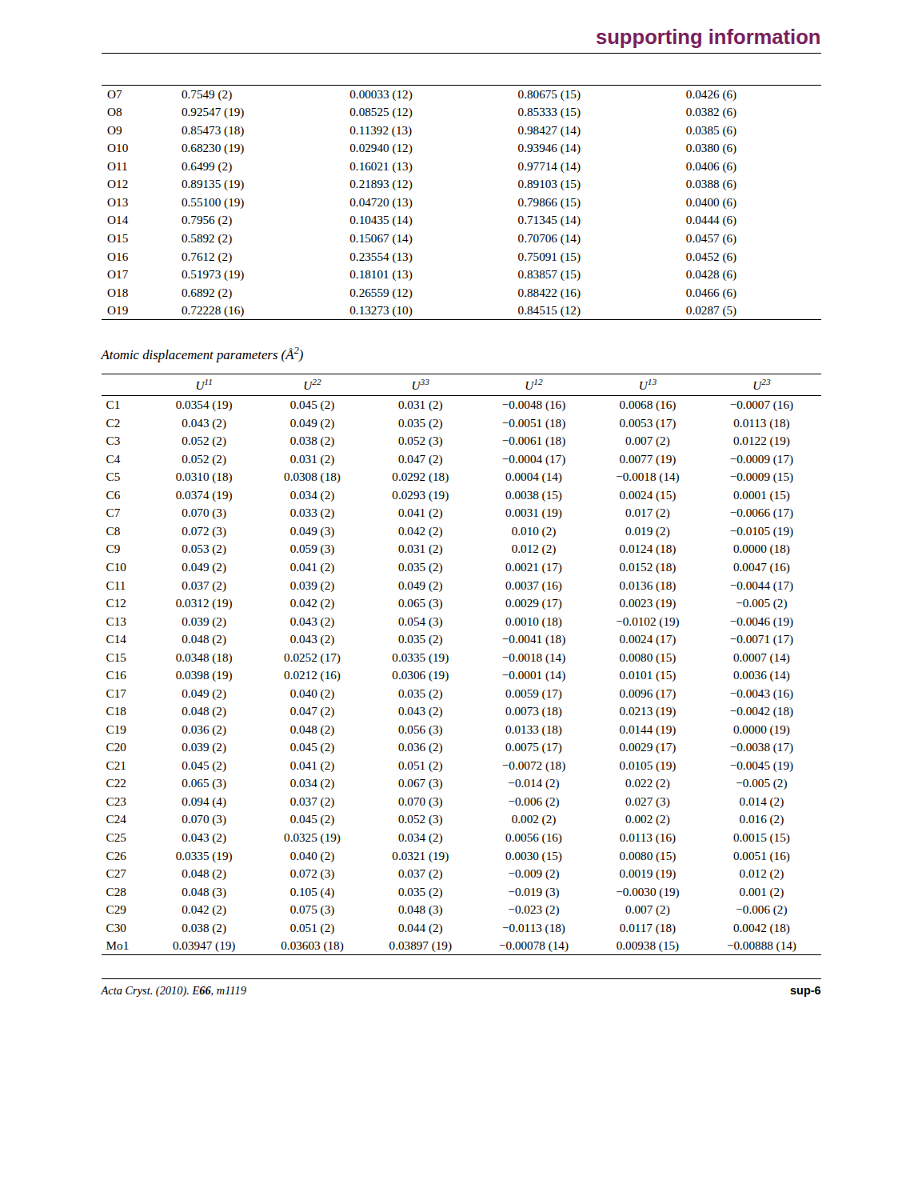supporting information
| O7 | 0.7549 (2) | 0.00033 (12) | 0.80675 (15) | 0.0426 (6) |
| O8 | 0.92547 (19) | 0.08525 (12) | 0.85333 (15) | 0.0382 (6) |
| O9 | 0.85473 (18) | 0.11392 (13) | 0.98427 (14) | 0.0385 (6) |
| O10 | 0.68230 (19) | 0.02940 (12) | 0.93946 (14) | 0.0380 (6) |
| O11 | 0.6499 (2) | 0.16021 (13) | 0.97714 (14) | 0.0406 (6) |
| O12 | 0.89135 (19) | 0.21893 (12) | 0.89103 (15) | 0.0388 (6) |
| O13 | 0.55100 (19) | 0.04720 (13) | 0.79866 (15) | 0.0400 (6) |
| O14 | 0.7956 (2) | 0.10435 (14) | 0.71345 (14) | 0.0444 (6) |
| O15 | 0.5892 (2) | 0.15067 (14) | 0.70706 (14) | 0.0457 (6) |
| O16 | 0.7612 (2) | 0.23554 (13) | 0.75091 (15) | 0.0452 (6) |
| O17 | 0.51973 (19) | 0.18101 (13) | 0.83857 (15) | 0.0428 (6) |
| O18 | 0.6892 (2) | 0.26559 (12) | 0.88422 (16) | 0.0466 (6) |
| O19 | 0.72228 (16) | 0.13273 (10) | 0.84515 (12) | 0.0287 (5) |
Atomic displacement parameters (Å2)
| | U 11 | U 22 | U 33 | U 12 | U 13 | U 23 |
| --- | --- | --- | --- | --- | --- | --- |
| C1 | 0.0354 (19) | 0.045 (2) | 0.031 (2) | −0.0048 (16) | 0.0068 (16) | −0.0007 (16) |
| C2 | 0.043 (2) | 0.049 (2) | 0.035 (2) | −0.0051 (18) | 0.0053 (17) | 0.0113 (18) |
| C3 | 0.052 (2) | 0.038 (2) | 0.052 (3) | −0.0061 (18) | 0.007 (2) | 0.0122 (19) |
| C4 | 0.052 (2) | 0.031 (2) | 0.047 (2) | −0.0004 (17) | 0.0077 (19) | −0.0009 (17) |
| C5 | 0.0310 (18) | 0.0308 (18) | 0.0292 (18) | 0.0004 (14) | −0.0018 (14) | −0.0009 (15) |
| C6 | 0.0374 (19) | 0.034 (2) | 0.0293 (19) | 0.0038 (15) | 0.0024 (15) | 0.0001 (15) |
| C7 | 0.070 (3) | 0.033 (2) | 0.041 (2) | 0.0031 (19) | 0.017 (2) | −0.0066 (17) |
| C8 | 0.072 (3) | 0.049 (3) | 0.042 (2) | 0.010 (2) | 0.019 (2) | −0.0105 (19) |
| C9 | 0.053 (2) | 0.059 (3) | 0.031 (2) | 0.012 (2) | 0.0124 (18) | 0.0000 (18) |
| C10 | 0.049 (2) | 0.041 (2) | 0.035 (2) | 0.0021 (17) | 0.0152 (18) | 0.0047 (16) |
| C11 | 0.037 (2) | 0.039 (2) | 0.049 (2) | 0.0037 (16) | 0.0136 (18) | −0.0044 (17) |
| C12 | 0.0312 (19) | 0.042 (2) | 0.065 (3) | 0.0029 (17) | 0.0023 (19) | −0.005 (2) |
| C13 | 0.039 (2) | 0.043 (2) | 0.054 (3) | 0.0010 (18) | −0.0102 (19) | −0.0046 (19) |
| C14 | 0.048 (2) | 0.043 (2) | 0.035 (2) | −0.0041 (18) | 0.0024 (17) | −0.0071 (17) |
| C15 | 0.0348 (18) | 0.0252 (17) | 0.0335 (19) | −0.0018 (14) | 0.0080 (15) | 0.0007 (14) |
| C16 | 0.0398 (19) | 0.0212 (16) | 0.0306 (19) | −0.0001 (14) | 0.0101 (15) | 0.0036 (14) |
| C17 | 0.049 (2) | 0.040 (2) | 0.035 (2) | 0.0059 (17) | 0.0096 (17) | −0.0043 (16) |
| C18 | 0.048 (2) | 0.047 (2) | 0.043 (2) | 0.0073 (18) | 0.0213 (19) | −0.0042 (18) |
| C19 | 0.036 (2) | 0.048 (2) | 0.056 (3) | 0.0133 (18) | 0.0144 (19) | 0.0000 (19) |
| C20 | 0.039 (2) | 0.045 (2) | 0.036 (2) | 0.0075 (17) | 0.0029 (17) | −0.0038 (17) |
| C21 | 0.045 (2) | 0.041 (2) | 0.051 (2) | −0.0072 (18) | 0.0105 (19) | −0.0045 (19) |
| C22 | 0.065 (3) | 0.034 (2) | 0.067 (3) | −0.014 (2) | 0.022 (2) | −0.005 (2) |
| C23 | 0.094 (4) | 0.037 (2) | 0.070 (3) | −0.006 (2) | 0.027 (3) | 0.014 (2) |
| C24 | 0.070 (3) | 0.045 (2) | 0.052 (3) | 0.002 (2) | 0.002 (2) | 0.016 (2) |
| C25 | 0.043 (2) | 0.0325 (19) | 0.034 (2) | 0.0056 (16) | 0.0113 (16) | 0.0015 (15) |
| C26 | 0.0335 (19) | 0.040 (2) | 0.0321 (19) | 0.0030 (15) | 0.0080 (15) | 0.0051 (16) |
| C27 | 0.048 (2) | 0.072 (3) | 0.037 (2) | −0.009 (2) | 0.0019 (19) | 0.012 (2) |
| C28 | 0.048 (3) | 0.105 (4) | 0.035 (2) | −0.019 (3) | −0.0030 (19) | 0.001 (2) |
| C29 | 0.042 (2) | 0.075 (3) | 0.048 (3) | −0.023 (2) | 0.007 (2) | −0.006 (2) |
| C30 | 0.038 (2) | 0.051 (2) | 0.044 (2) | −0.0113 (18) | 0.0117 (18) | 0.0042 (18) |
| Mo1 | 0.03947 (19) | 0.03603 (18) | 0.03897 (19) | −0.00078 (14) | 0.00938 (15) | −0.00888 (14) |
Acta Cryst. (2010). E66, m1119
sup-6